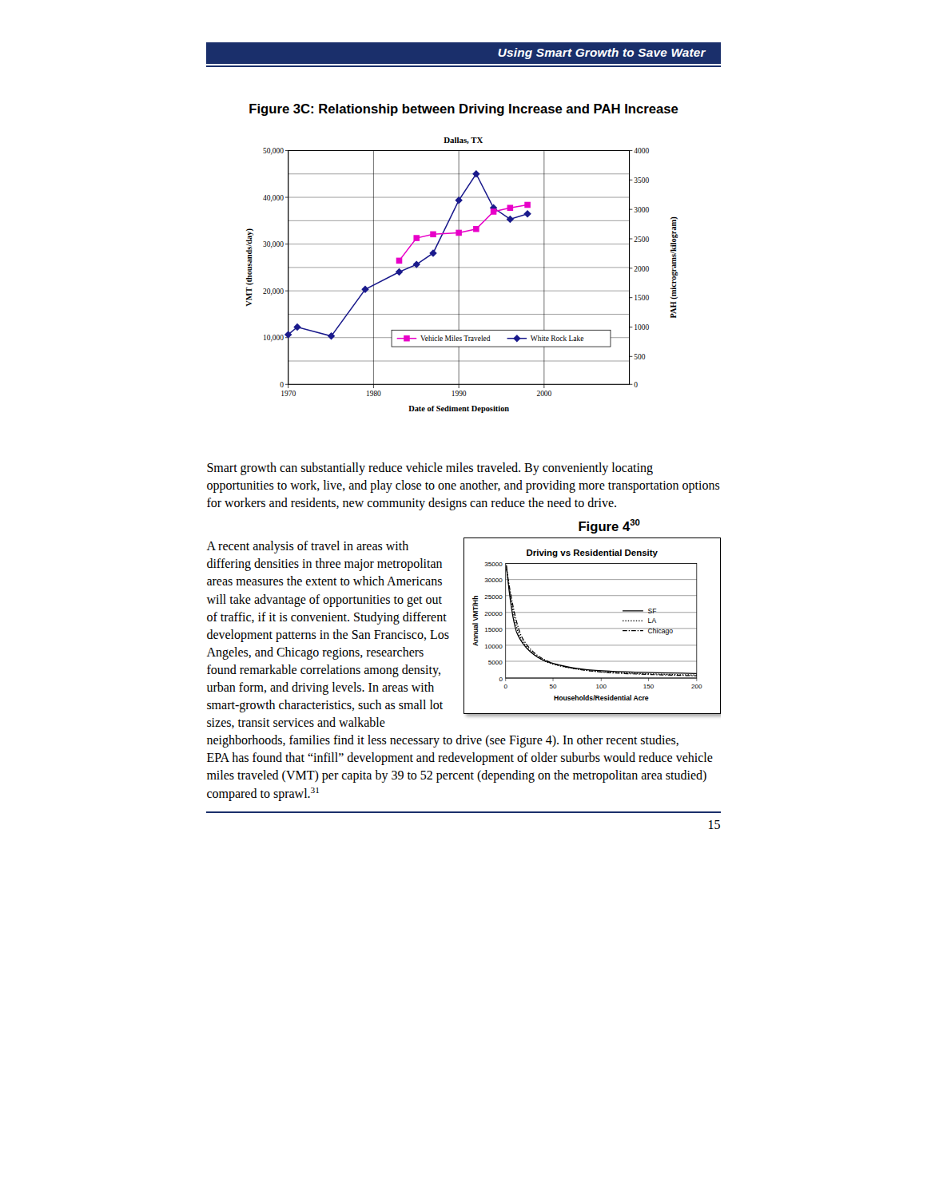Using Smart Growth to Save Water
Figure 3C: Relationship between Driving Increase and PAH Increase
Dallas, TX 50,000 40,000 30,000 20,000 10,000 0 VMT (thousands/day) 4000 3500 3000 2500 2000 1500 1000 500 0 PAH (micrograms/kilogram) 1970 1980 1990 2000 Date of Sediment Deposition Vehicle Miles Traveled White Rock Lake
Smart growth can substantially reduce vehicle miles traveled. By conveniently locating opportunities to work, live, and play close to one another, and providing more transportation options for workers and residents, new community designs can reduce the need to drive.
Figure 430
Driving vs Residential Density 35000 30000 25000 20000 15000 10000 5000 0 Annual VMT/Hh 0 50 100 150 200 Households/Residential Acre SF LA Chicago
A recent analysis of travel in areas with differing densities in three major metropolitan areas measures the extent to which Americans will take advantage of opportunities to get out of traffic, if it is convenient. Studying different development patterns in the San Francisco, Los Angeles, and Chicago regions, researchers found remarkable correlations among density, urban form, and driving levels. In areas with smart-growth characteristics, such as small lot sizes, transit services and walkable neighborhoods, families find it less necessary to drive (see Figure 4). In other recent studies,
EPA has found that “infill” development and redevelopment of older suburbs would reduce vehicle miles traveled (VMT) per capita by 39 to 52 percent (depending on the metropolitan area studied) compared to sprawl.31
15